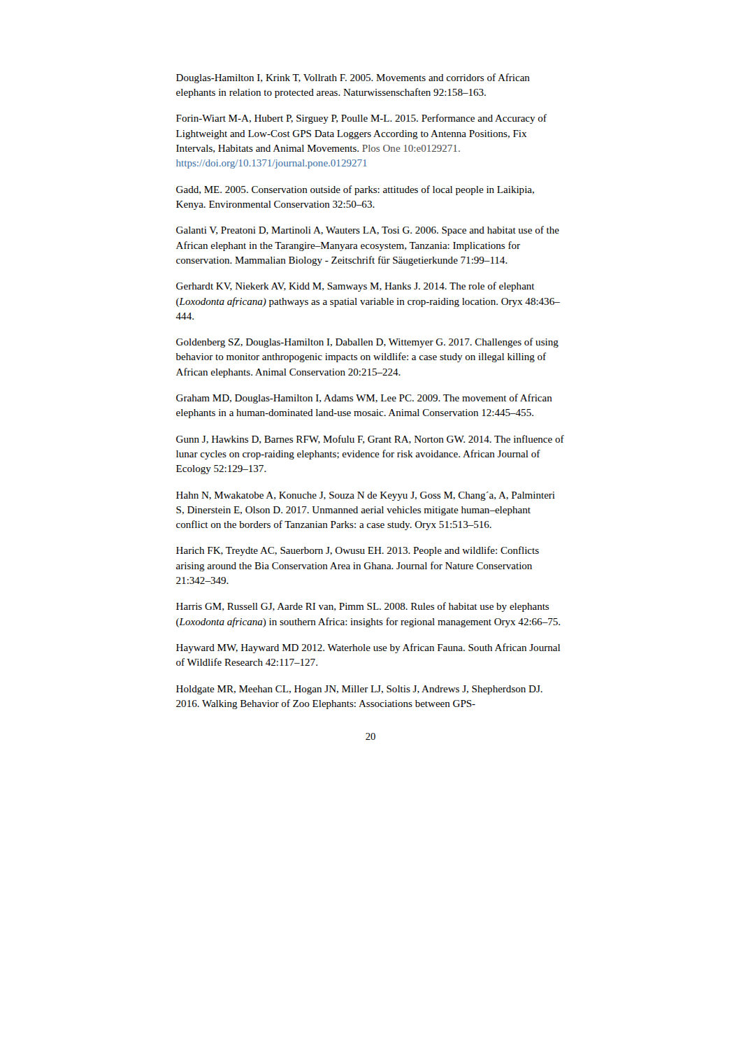Douglas-Hamilton I, Krink T, Vollrath F. 2005. Movements and corridors of African elephants in relation to protected areas. Naturwissenschaften 92:158–163.
Forin-Wiart M-A, Hubert P, Sirguey P, Poulle M-L. 2015. Performance and Accuracy of Lightweight and Low-Cost GPS Data Loggers According to Antenna Positions, Fix Intervals, Habitats and Animal Movements. Plos One 10:e0129271. https://doi.org/10.1371/journal.pone.0129271
Gadd, ME. 2005. Conservation outside of parks: attitudes of local people in Laikipia, Kenya. Environmental Conservation 32:50–63.
Galanti V, Preatoni D, Martinoli A, Wauters LA, Tosi G. 2006. Space and habitat use of the African elephant in the Tarangire–Manyara ecosystem, Tanzania: Implications for conservation. Mammalian Biology - Zeitschrift für Säugetierkunde 71:99–114.
Gerhardt KV, Niekerk AV, Kidd M, Samways M, Hanks J. 2014. The role of elephant (Loxodonta africana) pathways as a spatial variable in crop-raiding location. Oryx 48:436–444.
Goldenberg SZ, Douglas-Hamilton I, Daballen D, Wittemyer G. 2017. Challenges of using behavior to monitor anthropogenic impacts on wildlife: a case study on illegal killing of African elephants. Animal Conservation 20:215–224.
Graham MD, Douglas-Hamilton I, Adams WM, Lee PC. 2009. The movement of African elephants in a human-dominated land-use mosaic. Animal Conservation 12:445–455.
Gunn J, Hawkins D, Barnes RFW, Mofulu F, Grant RA, Norton GW. 2014. The influence of lunar cycles on crop-raiding elephants; evidence for risk avoidance. African Journal of Ecology 52:129–137.
Hahn N, Mwakatobe A, Konuche J, Souza N de Keyyu J, Goss M, Chang´a, A, Palminteri S, Dinerstein E, Olson D. 2017. Unmanned aerial vehicles mitigate human–elephant conflict on the borders of Tanzanian Parks: a case study. Oryx 51:513–516.
Harich FK, Treydte AC, Sauerborn J, Owusu EH. 2013. People and wildlife: Conflicts arising around the Bia Conservation Area in Ghana. Journal for Nature Conservation 21:342–349.
Harris GM, Russell GJ, Aarde RI van, Pimm SL. 2008. Rules of habitat use by elephants (Loxodonta africana) in southern Africa: insights for regional management Oryx 42:66–75.
Hayward MW, Hayward MD 2012. Waterhole use by African Fauna. South African Journal of Wildlife Research 42:117–127.
Holdgate MR, Meehan CL, Hogan JN, Miller LJ, Soltis J, Andrews J, Shepherdson DJ. 2016. Walking Behavior of Zoo Elephants: Associations between GPS-
20